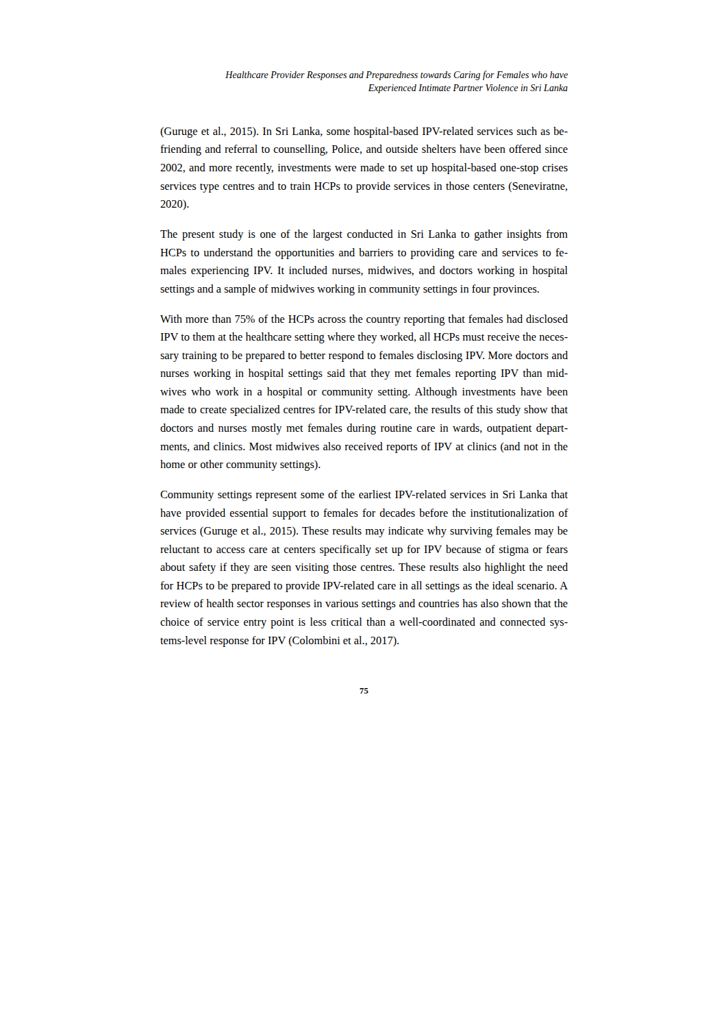Healthcare Provider Responses and Preparedness towards Caring for Females who have
Experienced Intimate Partner Violence in Sri Lanka
(Guruge et al., 2015). In Sri Lanka, some hospital-based IPV-related services such as befriending and referral to counselling, Police, and outside shelters have been offered since 2002, and more recently, investments were made to set up hospital-based one-stop crises services type centres and to train HCPs to provide services in those centers (Seneviratne, 2020).
The present study is one of the largest conducted in Sri Lanka to gather insights from HCPs to understand the opportunities and barriers to providing care and services to females experiencing IPV. It included nurses, midwives, and doctors working in hospital settings and a sample of midwives working in community settings in four provinces.
With more than 75% of the HCPs across the country reporting that females had disclosed IPV to them at the healthcare setting where they worked, all HCPs must receive the necessary training to be prepared to better respond to females disclosing IPV. More doctors and nurses working in hospital settings said that they met females reporting IPV than midwives who work in a hospital or community setting. Although investments have been made to create specialized centres for IPV-related care, the results of this study show that doctors and nurses mostly met females during routine care in wards, outpatient departments, and clinics. Most midwives also received reports of IPV at clinics (and not in the home or other community settings).
Community settings represent some of the earliest IPV-related services in Sri Lanka that have provided essential support to females for decades before the institutionalization of services (Guruge et al., 2015). These results may indicate why surviving females may be reluctant to access care at centers specifically set up for IPV because of stigma or fears about safety if they are seen visiting those centres. These results also highlight the need for HCPs to be prepared to provide IPV-related care in all settings as the ideal scenario. A review of health sector responses in various settings and countries has also shown that the choice of service entry point is less critical than a well-coordinated and connected systems-level response for IPV (Colombini et al., 2017).
75